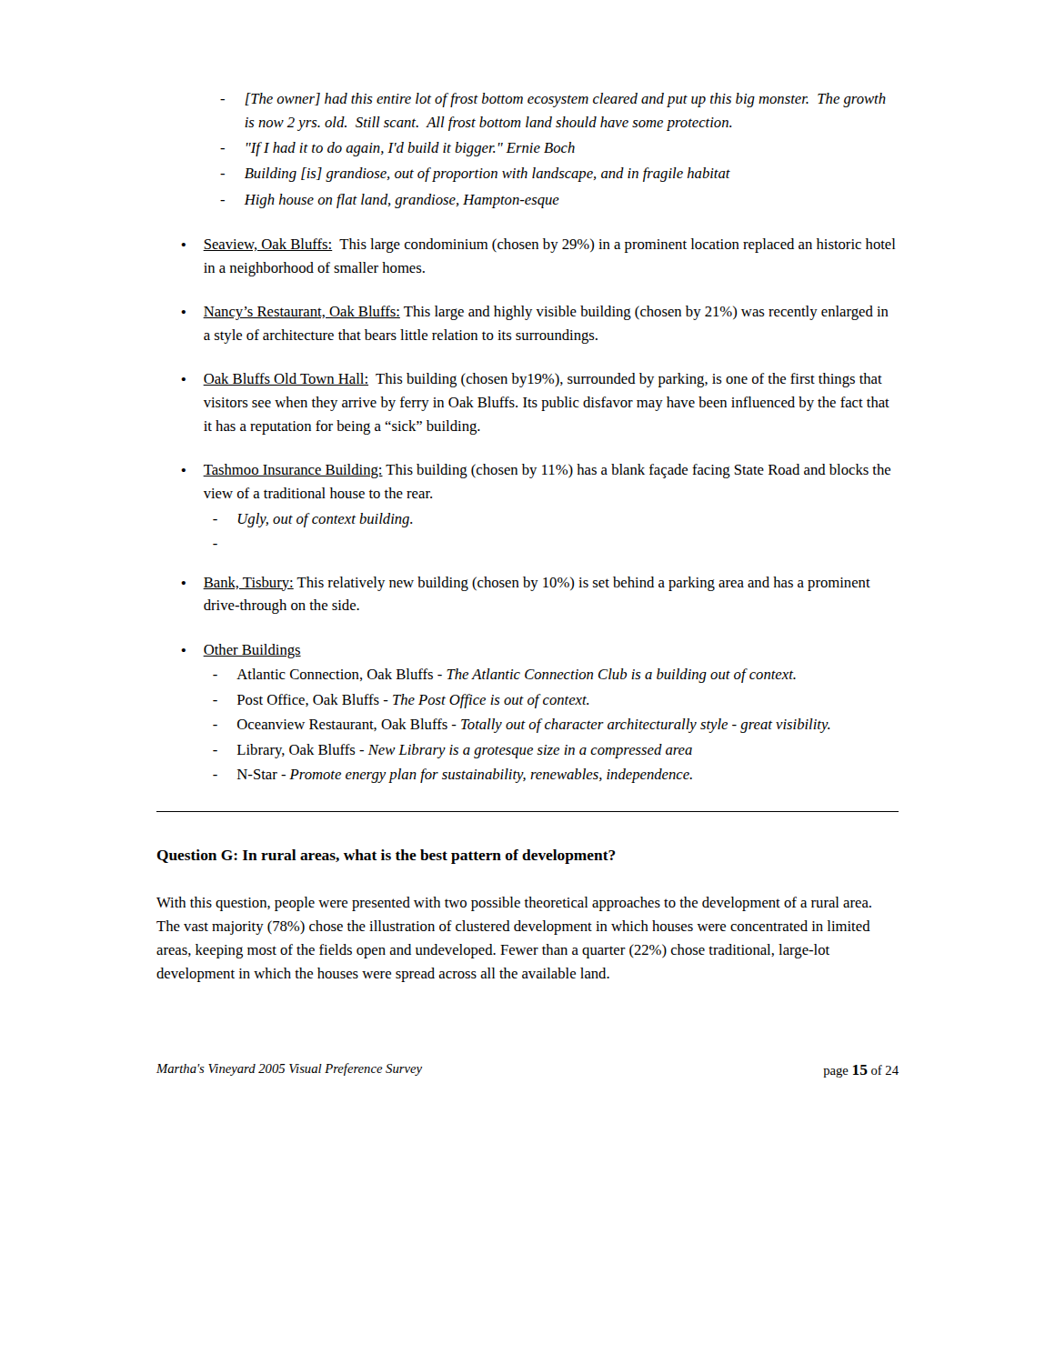[The owner] had this entire lot of frost bottom ecosystem cleared and put up this big monster. The growth is now 2 yrs. old. Still scant. All frost bottom land should have some protection.
"If I had it to do again, I'd build it bigger." Ernie Boch
Building [is] grandiose, out of proportion with landscape, and in fragile habitat
High house on flat land, grandiose, Hampton-esque
Seaview, Oak Bluffs: This large condominium (chosen by 29%) in a prominent location replaced an historic hotel in a neighborhood of smaller homes.
Nancy’s Restaurant, Oak Bluffs: This large and highly visible building (chosen by 21%) was recently enlarged in a style of architecture that bears little relation to its surroundings.
Oak Bluffs Old Town Hall: This building (chosen by19%), surrounded by parking, is one of the first things that visitors see when they arrive by ferry in Oak Bluffs. Its public disfavor may have been influenced by the fact that it has a reputation for being a “sick” building.
Tashmoo Insurance Building: This building (chosen by 11%) has a blank façade facing State Road and blocks the view of a traditional house to the rear.
Ugly, out of context building.
Bank, Tisbury: This relatively new building (chosen by 10%) is set behind a parking area and has a prominent drive-through on the side.
Other Buildings
Atlantic Connection, Oak Bluffs - The Atlantic Connection Club is a building out of context.
Post Office, Oak Bluffs - The Post Office is out of context.
Oceanview Restaurant, Oak Bluffs - Totally out of character architecturally style - great visibility.
Library, Oak Bluffs - New Library is a grotesque size in a compressed area
N-Star - Promote energy plan for sustainability, renewables, independence.
Question G: In rural areas, what is the best pattern of development?
With this question, people were presented with two possible theoretical approaches to the development of a rural area. The vast majority (78%) chose the illustration of clustered development in which houses were concentrated in limited areas, keeping most of the fields open and undeveloped. Fewer than a quarter (22%) chose traditional, large-lot development in which the houses were spread across all the available land.
Martha's Vineyard 2005 Visual Preference Survey
page 15 of 24